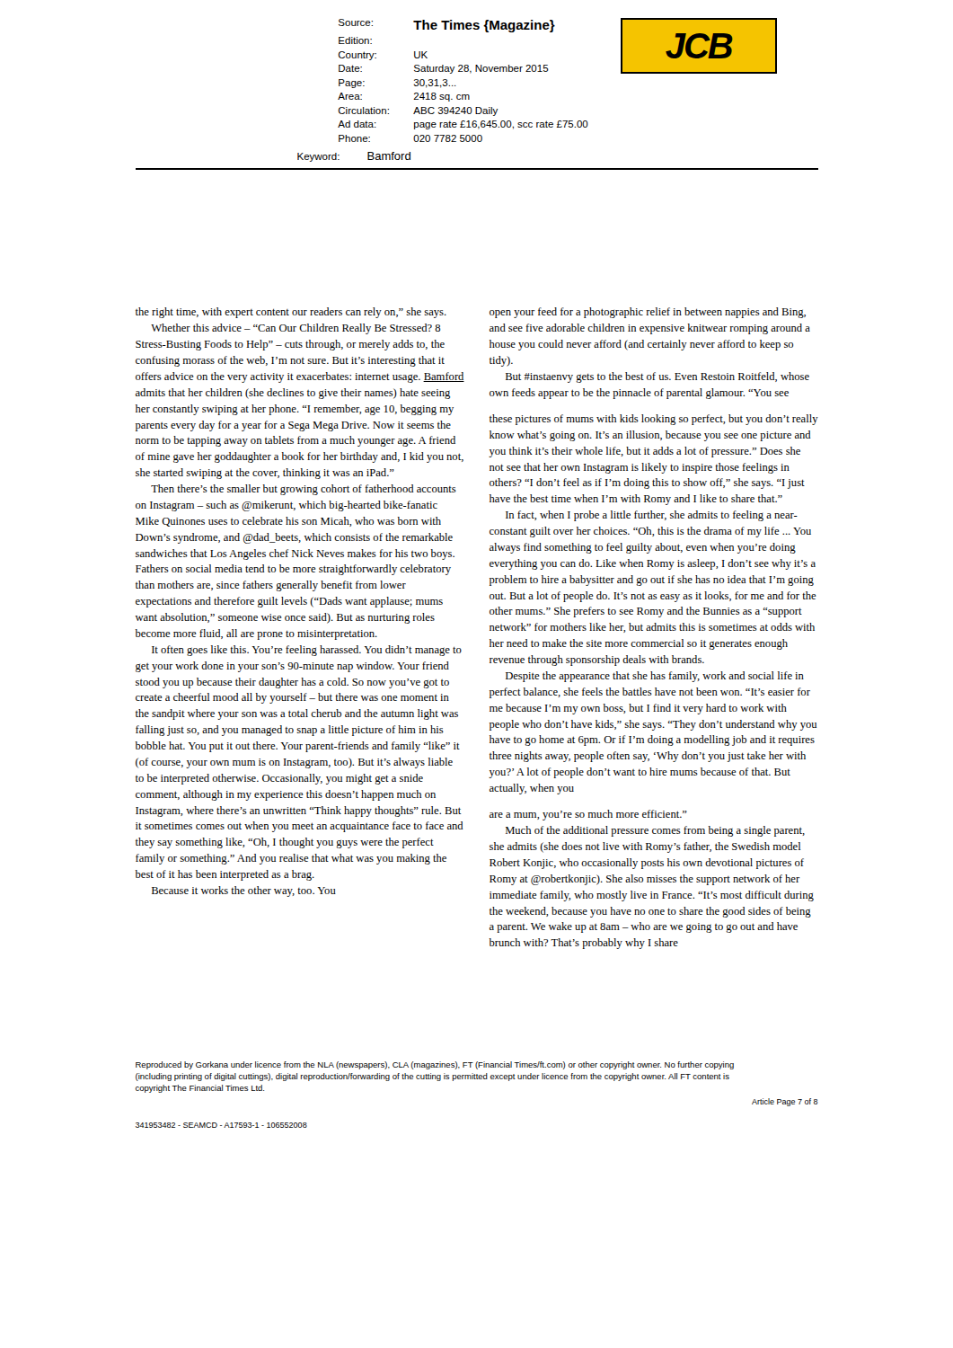| Source: | The Times {Magazine} |
| Edition: | |
| Country: | UK |
| Date: | Saturday 28, November 2015 |
| Page: | 30,31,3... |
| Area: | 2418 sq. cm |
| Circulation: | ABC 394240 Daily |
| Ad data: | page rate £16,645.00, scc rate £75.00 |
| Phone: | 020 7782 5000 |
JCB
Keyword: Bamford
the right time, with expert content our readers can rely on,” she says.
Whether this advice – “Can Our Children Really Be Stressed? 8 Stress-Busting Foods to Help” – cuts through, or merely adds to, the confusing morass of the web, I’m not sure. But it’s interesting that it offers advice on the very activity it exacerbates: internet usage. Bamford admits that her children (she declines to give their names) hate seeing her constantly swiping at her phone. “I remember, age 10, begging my parents every day for a year for a Sega Mega Drive. Now it seems the norm to be tapping away on tablets from a much younger age. A friend of mine gave her goddaughter a book for her birthday and, I kid you not, she started swiping at the cover, thinking it was an iPad.”
Then there’s the smaller but growing cohort of fatherhood accounts on Instagram – such as @mikerunt, which big-hearted bike-fanatic Mike Quinones uses to celebrate his son Micah, who was born with Down’s syndrome, and @dad_beets, which consists of the remarkable sandwiches that Los Angeles chef Nick Neves makes for his two boys. Fathers on social media tend to be more straightforwardly celebratory than mothers are, since fathers generally benefit from lower expectations and therefore guilt levels (“Dads want applause; mums want absolution,” someone wise once said). But as nurturing roles become more fluid, all are prone to misinterpretation.
It often goes like this. You’re feeling harassed. You didn’t manage to get your work done in your son’s 90-minute nap window. Your friend stood you up because their daughter has a cold. So now you’ve got to create a cheerful mood all by yourself – but there was one moment in the sandpit where your son was a total cherub and the autumn light was falling just so, and you managed to snap a little picture of him in his bobble hat. You put it out there. Your parent-friends and family “like” it (of course, your own mum is on Instagram, too). But it’s always liable to be interpreted otherwise. Occasionally, you might get a snide comment, although in my experience this doesn’t happen much on Instagram, where there’s an unwritten “Think happy thoughts” rule. But it sometimes comes out when you meet an acquaintance face to face and they say something like, “Oh, I thought you guys were the perfect family or something.” And you realise that what was you making the best of it has been interpreted as a brag.
Because it works the other way, too. You
open your feed for a photographic relief in between nappies and Bing, and see five adorable children in expensive knitwear romping around a house you could never afford (and certainly never afford to keep so tidy).
But #instaenvy gets to the best of us. Even Restoin Roitfeld, whose own feeds appear to be the pinnacle of parental glamour. “You see
these pictures of mums with kids looking so perfect, but you don’t really know what’s going on. It’s an illusion, because you see one picture and you think it’s their whole life, but it adds a lot of pressure.” Does she not see that her own Instagram is likely to inspire those feelings in others? “I don’t feel as if I’m doing this to show off,” she says. “I just have the best time when I’m with Romy and I like to share that.”
In fact, when I probe a little further, she admits to feeling a near-constant guilt over her choices. “Oh, this is the drama of my life ... You always find something to feel guilty about, even when you’re doing everything you can do. Like when Romy is asleep, I don’t see why it’s a problem to hire a babysitter and go out if she has no idea that I’m going out. But a lot of people do. It’s not as easy as it looks, for me and for the other mums.” She prefers to see Romy and the Bunnies as a “support network” for mothers like her, but admits this is sometimes at odds with her need to make the site more commercial so it generates enough revenue through sponsorship deals with brands.
Despite the appearance that she has family, work and social life in perfect balance, she feels the battles have not been won. “It’s easier for me because I’m my own boss, but I find it very hard to work with people who don’t have kids,” she says. “They don’t understand why you have to go home at 6pm. Or if I’m doing a modelling job and it requires three nights away, people often say, ‘Why don’t you just take her with you?’ A lot of people don’t want to hire mums because of that. But actually, when you
are a mum, you’re so much more efficient.”
Much of the additional pressure comes from being a single parent, she admits (she does not live with Romy’s father, the Swedish model Robert Konjic, who occasionally posts his own devotional pictures of Romy at @robertkonjic). She also misses the support network of her immediate family, who mostly live in France. “It’s most difficult during the weekend, because you have no one to share the good sides of being a parent. We wake up at 8am – who are we going to go out and have brunch with? That’s probably why I share
Reproduced by Gorkana under licence from the NLA (newspapers), CLA (magazines), FT (Financial Times/ft.com) or other copyright owner. No further copying (including printing of digital cuttings), digital reproduction/forwarding of the cutting is permitted except under licence from the copyright owner. All FT content is copyright The Financial Times Ltd.
Article Page 7 of 8
341953482 - SEAMCD - A17593-1 - 106552008